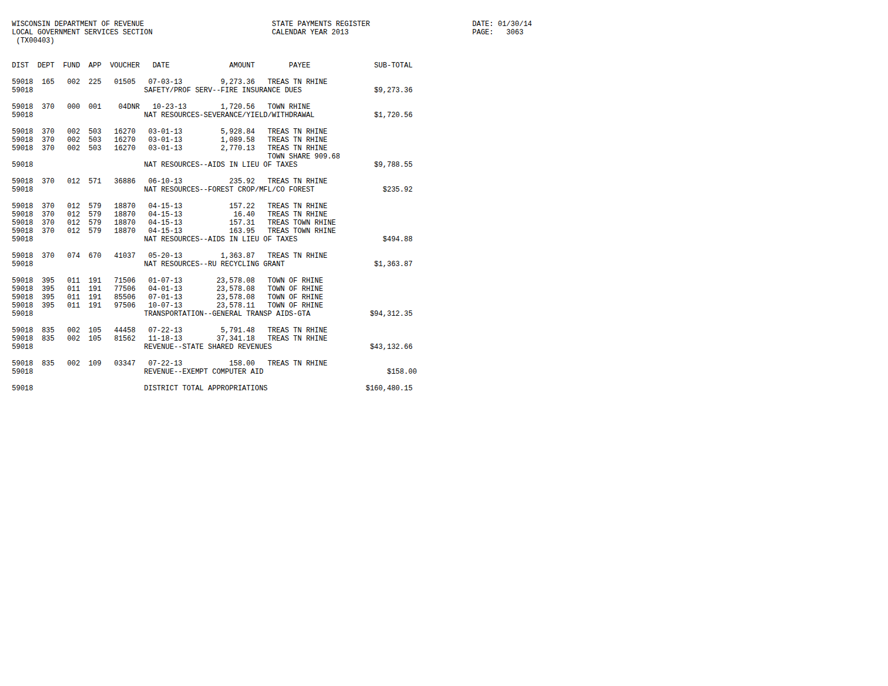WISCONSIN DEPARTMENT OF REVENUE STATE PAYMENTS REGISTER DATE: 01/30/14 LOCAL GOVERNMENT SERVICES SECTION CALENDAR YEAR 2013 PAGE: 3063 (TX00403) DIST DEPT FUND APP VOUCHER DATE AMOUNT PAYEE SUB-TOTAL 59018 165 002 225 01505 07-03-13 9,273.36 TREAS TN RHINE 59018 SAFETY/PROF SERV--FIRE INSURANCE DUES $9,273.36 59018 370 000 001 04DNR 10-23-13 1,720.56 TOWN RHINE 59018 NAT RESOURCES-SEVERANCE/YIELD/WITHDRAWAL $1,720.56 59018 370 002 503 16270 03-01-13 5,928.84 TREAS TN RHINE 59018 370 002 503 16270 03-01-13 1,089.58 TREAS TN RHINE 59018 370 002 503 16270 03-01-13 2,770.13 TREAS TN RHINE TOWN SHARE 909.68 59018 NAT RESOURCES--AIDS IN LIEU OF TAXES $9,788.55 59018 370 012 571 36886 06-10-13 235.92 TREAS TN RHINE 59018 NAT RESOURCES--FOREST CROP/MFL/CO FOREST $235.92 59018 370 012 579 18870 04-15-13 157.22 TREAS TN RHINE 59018 370 012 579 18870 04-15-13 16.40 TREAS TN RHINE 59018 370 012 579 18870 04-15-13 157.31 TREAS TOWN RHINE 59018 370 012 579 18870 04-15-13 163.95 TREAS TOWN RHINE 59018 NAT RESOURCES--AIDS IN LIEU OF TAXES $494.88 59018 370 074 670 41037 05-20-13 1,363.87 TREAS TN RHINE 59018 NAT RESOURCES--RU RECYCLING GRANT $1,363.87 59018 395 011 191 71506 01-07-13 23,578.08 TOWN OF RHINE 59018 395 011 191 77506 04-01-13 23,578.08 TOWN OF RHINE 59018 395 011 191 85506 07-01-13 23,578.08 TOWN OF RHINE 59018 395 011 191 97506 10-07-13 23,578.11 TOWN OF RHINE 59018 TRANSPORTATION--GENERAL TRANSP AIDS-GTA $94,312.35 59018 835 002 105 44458 07-22-13 5,791.48 TREAS TN RHINE 59018 835 002 105 81562 11-18-13 37,341.18 TREAS TN RHINE 59018 REVENUE--STATE SHARED REVENUES $43,132.66 59018 835 002 109 03347 07-22-13 158.00 TREAS TN RHINE 59018 REVENUE--EXEMPT COMPUTER AID $158.00 59018 DISTRICT TOTAL APPROPRIATIONS $160,480.15